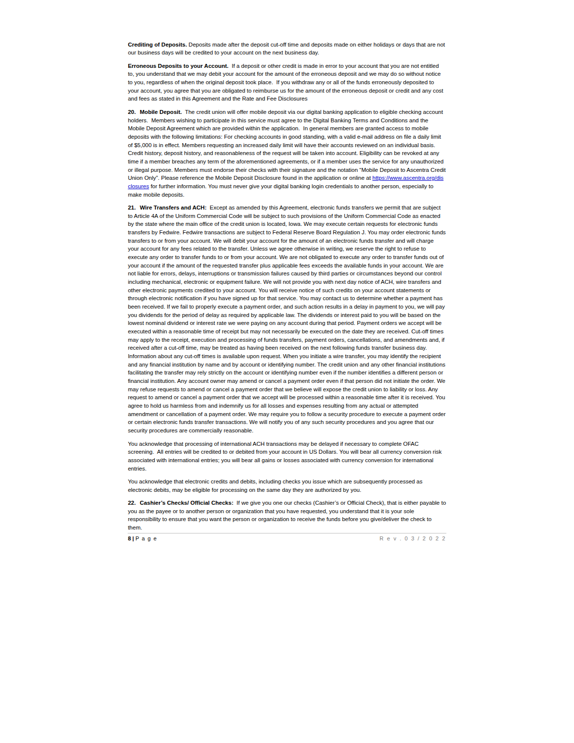Crediting of Deposits. Deposits made after the deposit cut-off time and deposits made on either holidays or days that are not our business days will be credited to your account on the next business day.
Erroneous Deposits to your Account. If a deposit or other credit is made in error to your account that you are not entitled to, you understand that we may debit your account for the amount of the erroneous deposit and we may do so without notice to you, regardless of when the original deposit took place. If you withdraw any or all of the funds erroneously deposited to your account, you agree that you are obligated to reimburse us for the amount of the erroneous deposit or credit and any cost and fees as stated in this Agreement and the Rate and Fee Disclosures
20. Mobile Deposit. The credit union will offer mobile deposit via our digital banking application to eligible checking account holders. Members wishing to participate in this service must agree to the Digital Banking Terms and Conditions and the Mobile Deposit Agreement which are provided within the application. In general members are granted access to mobile deposits with the following limitations: For checking accounts in good standing, with a valid e-mail address on file a daily limit of $5,000 is in effect. Members requesting an increased daily limit will have their accounts reviewed on an individual basis. Credit history, deposit history, and reasonableness of the request will be taken into account. Eligibility can be revoked at any time if a member breaches any term of the aforementioned agreements, or if a member uses the service for any unauthorized or illegal purpose. Members must endorse their checks with their signature and the notation “Mobile Deposit to Ascentra Credit Union Only”. Please reference the Mobile Deposit Disclosure found in the application or online at https://www.ascentra.org/disclosures for further information. You must never give your digital banking login credentials to another person, especially to make mobile deposits.
21. Wire Transfers and ACH: Except as amended by this Agreement, electronic funds transfers we permit that are subject to Article 4A of the Uniform Commercial Code will be subject to such provisions of the Uniform Commercial Code as enacted by the state where the main office of the credit union is located, Iowa. We may execute certain requests for electronic funds transfers by Fedwire. Fedwire transactions are subject to Federal Reserve Board Regulation J. You may order electronic funds transfers to or from your account. We will debit your account for the amount of an electronic funds transfer and will charge your account for any fees related to the transfer. Unless we agree otherwise in writing, we reserve the right to refuse to execute any order to transfer funds to or from your account. We are not obligated to execute any order to transfer funds out of your account if the amount of the requested transfer plus applicable fees exceeds the available funds in your account. We are not liable for errors, delays, interruptions or transmission failures caused by third parties or circumstances beyond our control including mechanical, electronic or equipment failure. We will not provide you with next day notice of ACH, wire transfers and other electronic payments credited to your account. You will receive notice of such credits on your account statements or through electronic notification if you have signed up for that service. You may contact us to determine whether a payment has been received. If we fail to properly execute a payment order, and such action results in a delay in payment to you, we will pay you dividends for the period of delay as required by applicable law. The dividends or interest paid to you will be based on the lowest nominal dividend or interest rate we were paying on any account during that period. Payment orders we accept will be executed within a reasonable time of receipt but may not necessarily be executed on the date they are received. Cut-off times may apply to the receipt, execution and processing of funds transfers, payment orders, cancellations, and amendments and, if received after a cut-off time, may be treated as having been received on the next following funds transfer business day. Information about any cut-off times is available upon request. When you initiate a wire transfer, you may identify the recipient and any financial institution by name and by account or identifying number. The credit union and any other financial institutions facilitating the transfer may rely strictly on the account or identifying number even if the number identifies a different person or financial institution. Any account owner may amend or cancel a payment order even if that person did not initiate the order. We may refuse requests to amend or cancel a payment order that we believe will expose the credit union to liability or loss. Any request to amend or cancel a payment order that we accept will be processed within a reasonable time after it is received. You agree to hold us harmless from and indemnify us for all losses and expenses resulting from any actual or attempted amendment or cancellation of a payment order. We may require you to follow a security procedure to execute a payment order or certain electronic funds transfer transactions. We will notify you of any such security procedures and you agree that our security procedures are commercially reasonable.
You acknowledge that processing of international ACH transactions may be delayed if necessary to complete OFAC screening. All entries will be credited to or debited from your account in US Dollars. You will bear all currency conversion risk associated with international entries; you will bear all gains or losses associated with currency conversion for international entries.
You acknowledge that electronic credits and debits, including checks you issue which are subsequently processed as electronic debits, may be eligible for processing on the same day they are authorized by you.
22. Cashier’s Checks/ Official Checks: If we give you one our checks (Cashier’s or Official Check), that is either payable to you as the payee or to another person or organization that you have requested, you understand that it is your sole responsibility to ensure that you want the person or organization to receive the funds before you give/deliver the check to them.
8 | P a g e
R e v . 0 3 / 2 0 2 2